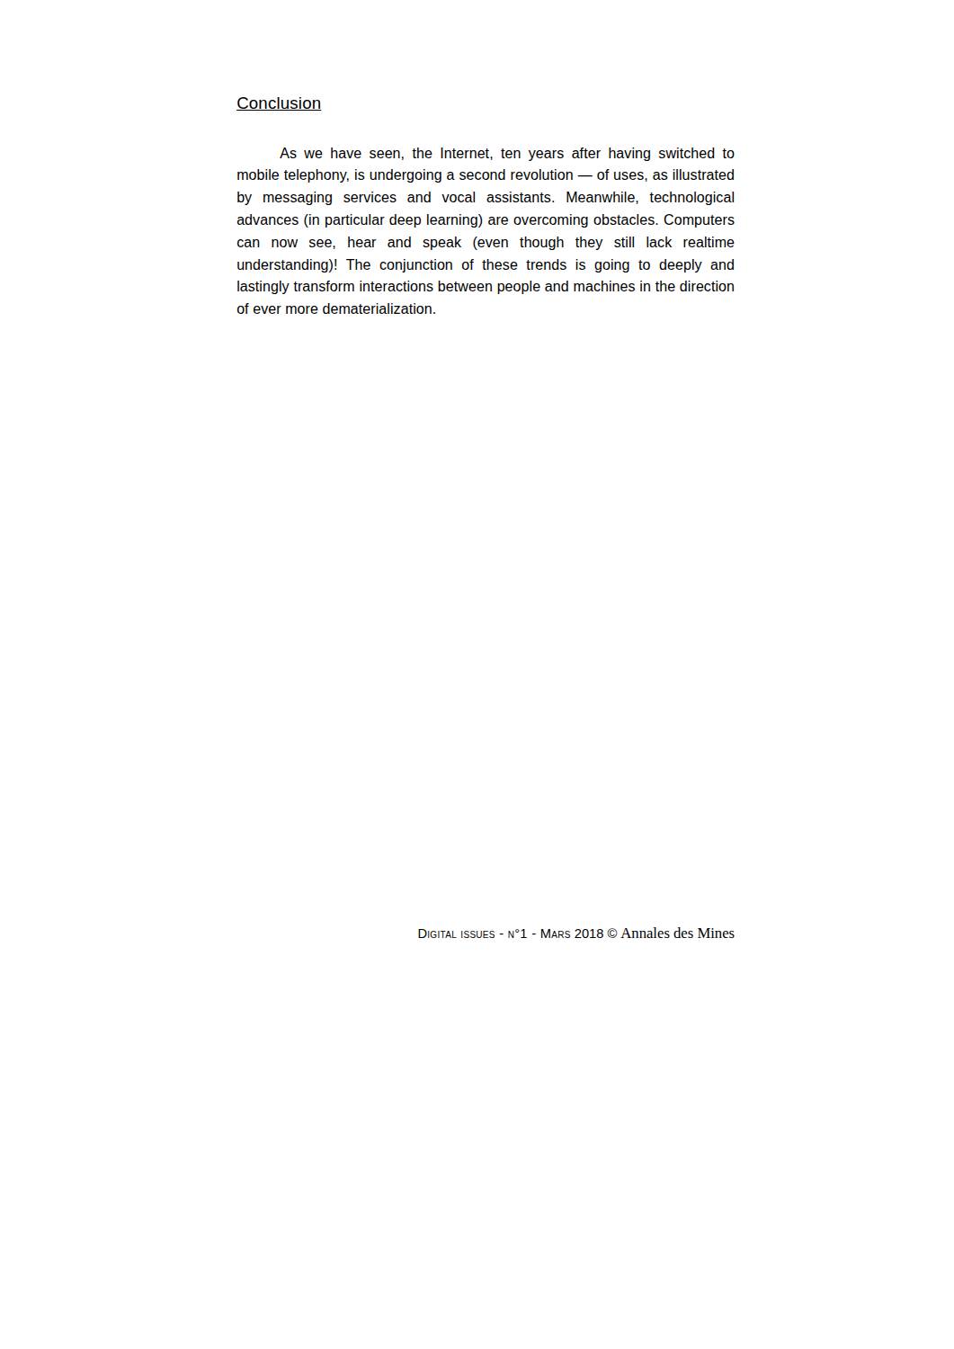Conclusion
As we have seen, the Internet, ten years after having switched to mobile telephony, is undergoing a second revolution — of uses, as illustrated by messaging services and vocal assistants. Meanwhile, technological advances (in particular deep learning) are overcoming obstacles. Computers can now see, hear and speak (even though they still lack realtime understanding)! The conjunction of these trends is going to deeply and lastingly transform interactions between people and machines in the direction of ever more dematerialization.
Digital issues - n°1 - Mars 2018 © Annales des Mines